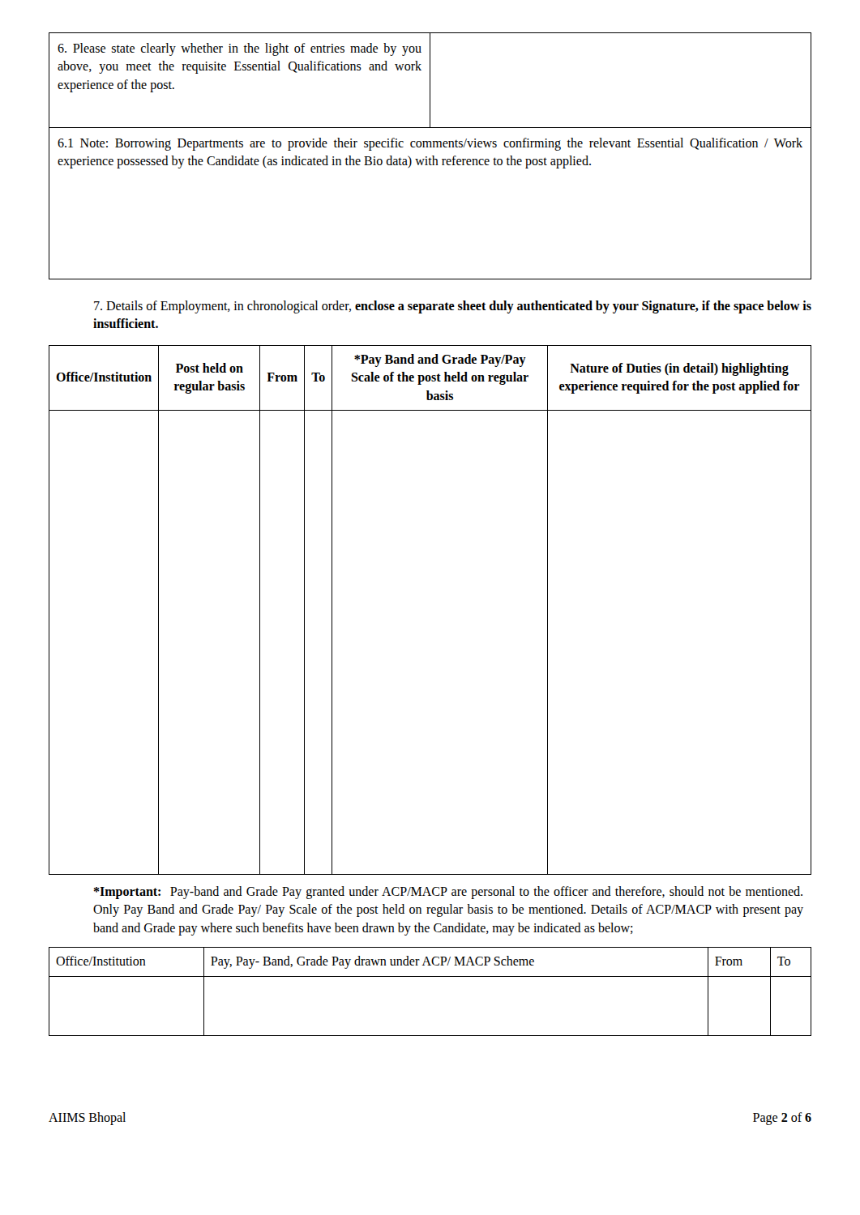| 6. Please state clearly whether in the light of entries made by you above, you meet the requisite Essential Qualifications and work experience of the post. | |
| 6.1 Note: Borrowing Departments are to provide their specific comments/views confirming the relevant Essential Qualification / Work experience possessed by the Candidate (as indicated in the Bio data) with reference to the post applied. |
7. Details of Employment, in chronological order, enclose a separate sheet duly authenticated by your Signature, if the space below is insufficient.
| Office/Institution | Post held on regular basis | From | To | *Pay Band and Grade Pay/Pay Scale of the post held on regular basis | Nature of Duties (in detail) highlighting experience required for the post applied for |
| --- | --- | --- | --- | --- | --- |
*Important: Pay-band and Grade Pay granted under ACP/MACP are personal to the officer and therefore, should not be mentioned. Only Pay Band and Grade Pay/ Pay Scale of the post held on regular basis to be mentioned. Details of ACP/MACP with present pay band and Grade pay where such benefits have been drawn by the Candidate, may be indicated as below;
| Office/Institution | Pay, Pay- Band, Grade Pay drawn under ACP/ MACP Scheme | From | To |
AIIMS Bhopal Page 2 of 6